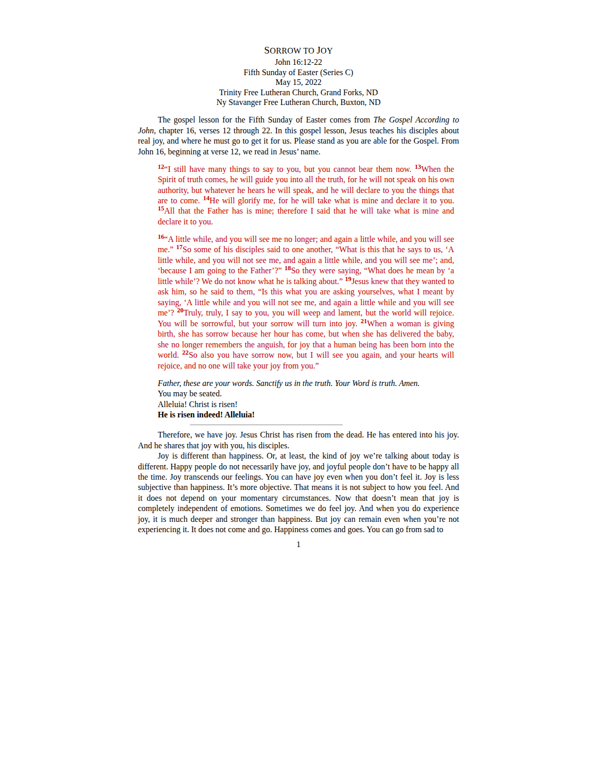SORROW TO JOY
John 16:12-22
Fifth Sunday of Easter (Series C)
May 15, 2022
Trinity Free Lutheran Church, Grand Forks, ND
Ny Stavanger Free Lutheran Church, Buxton, ND
The gospel lesson for the Fifth Sunday of Easter comes from The Gospel According to John, chapter 16, verses 12 through 22. In this gospel lesson, Jesus teaches his disciples about real joy, and where he must go to get it for us. Please stand as you are able for the Gospel. From John 16, beginning at verse 12, we read in Jesus’ name.
12“I still have many things to say to you, but you cannot bear them now. 13 When the Spirit of truth comes, he will guide you into all the truth, for he will not speak on his own authority, but whatever he hears he will speak, and he will declare to you the things that are to come. 14 He will glorify me, for he will take what is mine and declare it to you. 15 All that the Father has is mine; therefore I said that he will take what is mine and declare it to you.
16“A little while, and you will see me no longer; and again a little while, and you will see me.” 17 So some of his disciples said to one another, “What is this that he says to us, ‘A little while, and you will not see me, and again a little while, and you will see me’; and, ‘because I am going to the Father’?” 18 So they were saying, “What does he mean by ‘a little while’? We do not know what he is talking about.” 19 Jesus knew that they wanted to ask him, so he said to them, “Is this what you are asking yourselves, what I meant by saying, ‘A little while and you will not see me, and again a little while and you will see me’? 20 Truly, truly, I say to you, you will weep and lament, but the world will rejoice. You will be sorrowful, but your sorrow will turn into joy. 21 When a woman is giving birth, she has sorrow because her hour has come, but when she has delivered the baby, she no longer remembers the anguish, for joy that a human being has been born into the world. 22 So also you have sorrow now, but I will see you again, and your hearts will rejoice, and no one will take your joy from you.”
Father, these are your words. Sanctify us in the truth. Your Word is truth. Amen.
You may be seated.
Alleluia! Christ is risen!
He is risen indeed! Alleluia!
Therefore, we have joy. Jesus Christ has risen from the dead. He has entered into his joy. And he shares that joy with you, his disciples.
Joy is different than happiness. Or, at least, the kind of joy we’re talking about today is different. Happy people do not necessarily have joy, and joyful people don’t have to be happy all the time. Joy transcends our feelings. You can have joy even when you don’t feel it. Joy is less subjective than happiness. It’s more objective. That means it is not subject to how you feel. And it does not depend on your momentary circumstances. Now that doesn’t mean that joy is completely independent of emotions. Sometimes we do feel joy. And when you do experience joy, it is much deeper and stronger than happiness. But joy can remain even when you’re not experiencing it. It does not come and go. Happiness comes and goes. You can go from sad to
1